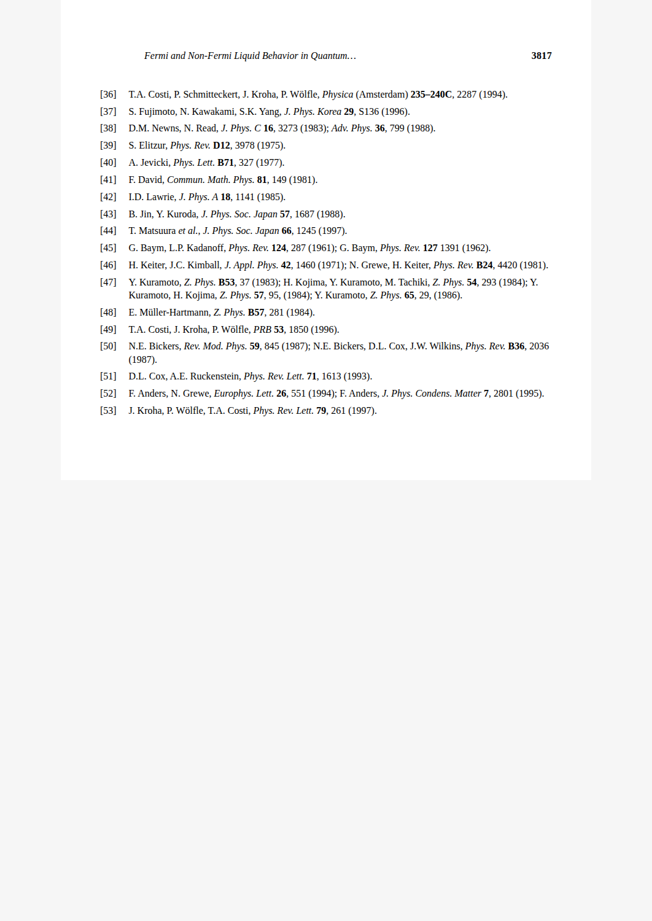Fermi and Non-Fermi Liquid Behavior in Quantum… 3817
[36] T.A. Costi, P. Schmitteckert, J. Kroha, P. Wölfle, Physica (Amsterdam) 235–240C, 2287 (1994).
[37] S. Fujimoto, N. Kawakami, S.K. Yang, J. Phys. Korea 29, S136 (1996).
[38] D.M. Newns, N. Read, J. Phys. C 16, 3273 (1983); Adv. Phys. 36, 799 (1988).
[39] S. Elitzur, Phys. Rev. D12, 3978 (1975).
[40] A. Jevicki, Phys. Lett. B71, 327 (1977).
[41] F. David, Commun. Math. Phys. 81, 149 (1981).
[42] I.D. Lawrie, J. Phys. A 18, 1141 (1985).
[43] B. Jin, Y. Kuroda, J. Phys. Soc. Japan 57, 1687 (1988).
[44] T. Matsuura et al., J. Phys. Soc. Japan 66, 1245 (1997).
[45] G. Baym, L.P. Kadanoff, Phys. Rev. 124, 287 (1961); G. Baym, Phys. Rev. 127 1391 (1962).
[46] H. Keiter, J.C. Kimball, J. Appl. Phys. 42, 1460 (1971); N. Grewe, H. Keiter, Phys. Rev. B24, 4420 (1981).
[47] Y. Kuramoto, Z. Phys. B53, 37 (1983); H. Kojima, Y. Kuramoto, M. Tachiki, Z. Phys. 54, 293 (1984); Y. Kuramoto, H. Kojima, Z. Phys. 57, 95, (1984); Y. Kuramoto, Z. Phys. 65, 29, (1986).
[48] E. Müller-Hartmann, Z. Phys. B57, 281 (1984).
[49] T.A. Costi, J. Kroha, P. Wölfle, PRB 53, 1850 (1996).
[50] N.E. Bickers, Rev. Mod. Phys. 59, 845 (1987); N.E. Bickers, D.L. Cox, J.W. Wilkins, Phys. Rev. B36, 2036 (1987).
[51] D.L. Cox, A.E. Ruckenstein, Phys. Rev. Lett. 71, 1613 (1993).
[52] F. Anders, N. Grewe, Europhys. Lett. 26, 551 (1994); F. Anders, J. Phys. Condens. Matter 7, 2801 (1995).
[53] J. Kroha, P. Wölfle, T.A. Costi, Phys. Rev. Lett. 79, 261 (1997).